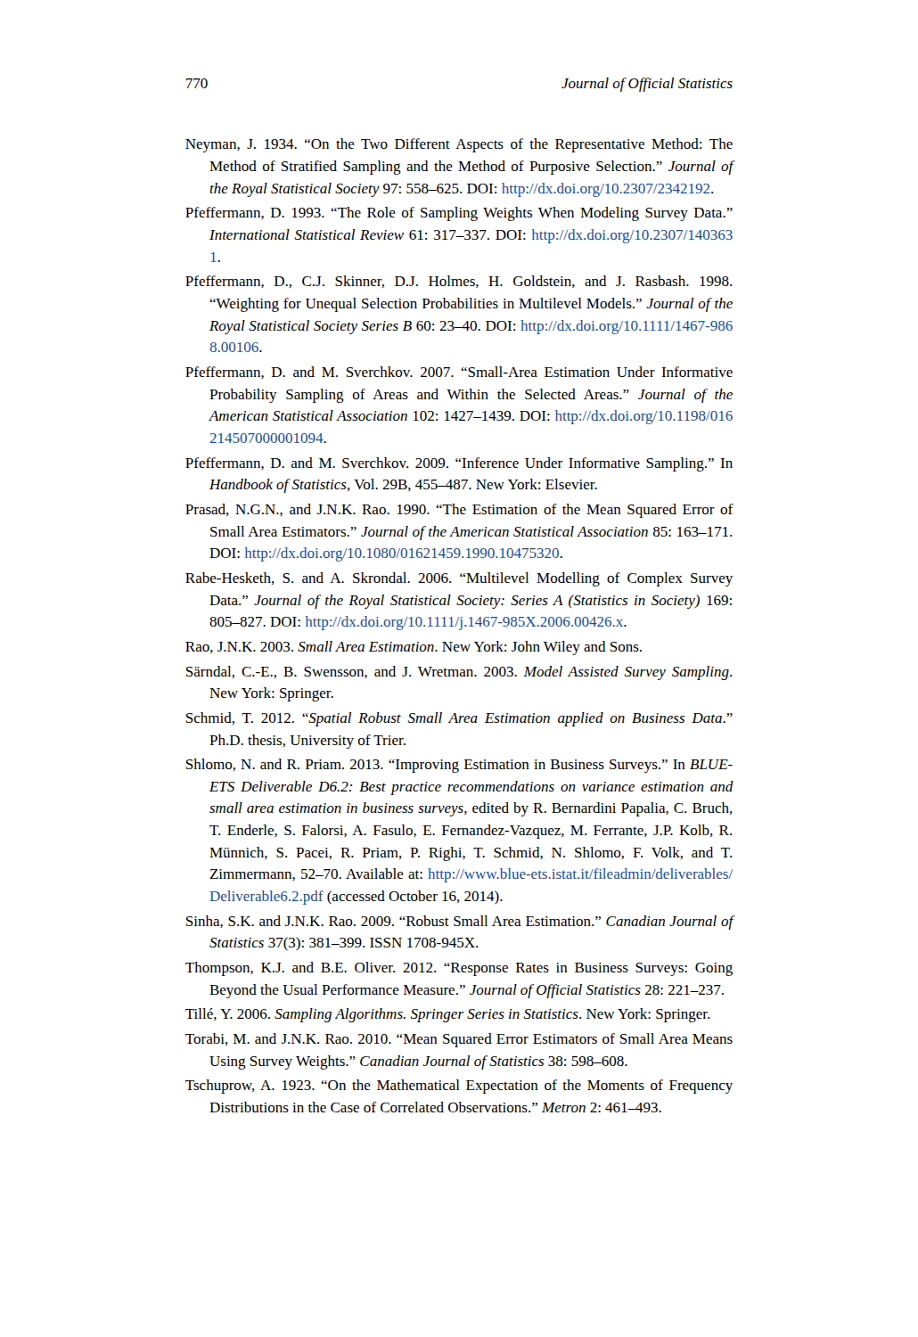770 Journal of Official Statistics
Neyman, J. 1934. “On the Two Different Aspects of the Representative Method: The Method of Stratified Sampling and the Method of Purposive Selection.” Journal of the Royal Statistical Society 97: 558–625. DOI: http://dx.doi.org/10.2307/2342192.
Pfeffermann, D. 1993. “The Role of Sampling Weights When Modeling Survey Data.” International Statistical Review 61: 317–337. DOI: http://dx.doi.org/10.2307/1403631.
Pfeffermann, D., C.J. Skinner, D.J. Holmes, H. Goldstein, and J. Rasbash. 1998. “Weighting for Unequal Selection Probabilities in Multilevel Models.” Journal of the Royal Statistical Society Series B 60: 23–40. DOI: http://dx.doi.org/10.1111/1467-9868.00106.
Pfeffermann, D. and M. Sverchkov. 2007. “Small-Area Estimation Under Informative Probability Sampling of Areas and Within the Selected Areas.” Journal of the American Statistical Association 102: 1427–1439. DOI: http://dx.doi.org/10.1198/016214507000001094.
Pfeffermann, D. and M. Sverchkov. 2009. “Inference Under Informative Sampling.” In Handbook of Statistics, Vol. 29B, 455–487. New York: Elsevier.
Prasad, N.G.N., and J.N.K. Rao. 1990. “The Estimation of the Mean Squared Error of Small Area Estimators.” Journal of the American Statistical Association 85: 163–171. DOI: http://dx.doi.org/10.1080/01621459.1990.10475320.
Rabe-Hesketh, S. and A. Skrondal. 2006. “Multilevel Modelling of Complex Survey Data.” Journal of the Royal Statistical Society: Series A (Statistics in Society) 169: 805–827. DOI: http://dx.doi.org/10.1111/j.1467-985X.2006.00426.x.
Rao, J.N.K. 2003. Small Area Estimation. New York: John Wiley and Sons.
Särndal, C.-E., B. Swensson, and J. Wretman. 2003. Model Assisted Survey Sampling. New York: Springer.
Schmid, T. 2012. “Spatial Robust Small Area Estimation applied on Business Data.” Ph.D. thesis, University of Trier.
Shlomo, N. and R. Priam. 2013. “Improving Estimation in Business Surveys.” In BLUE-ETS Deliverable D6.2: Best practice recommendations on variance estimation and small area estimation in business surveys, edited by R. Bernardini Papalia, C. Bruch, T. Enderle, S. Falorsi, A. Fasulo, E. Fernandez-Vazquez, M. Ferrante, J.P. Kolb, R. Münnich, S. Pacei, R. Priam, P. Righi, T. Schmid, N. Shlomo, F. Volk, and T. Zimmermann, 52–70. Available at: http://www.blue-ets.istat.it/fileadmin/deliverables/Deliverable6.2.pdf (accessed October 16, 2014).
Sinha, S.K. and J.N.K. Rao. 2009. “Robust Small Area Estimation.” Canadian Journal of Statistics 37(3): 381–399. ISSN 1708-945X.
Thompson, K.J. and B.E. Oliver. 2012. “Response Rates in Business Surveys: Going Beyond the Usual Performance Measure.” Journal of Official Statistics 28: 221–237.
Tillé, Y. 2006. Sampling Algorithms. Springer Series in Statistics. New York: Springer.
Torabi, M. and J.N.K. Rao. 2010. “Mean Squared Error Estimators of Small Area Means Using Survey Weights.” Canadian Journal of Statistics 38: 598–608.
Tschuprow, A. 1923. “On the Mathematical Expectation of the Moments of Frequency Distributions in the Case of Correlated Observations.” Metron 2: 461–493.